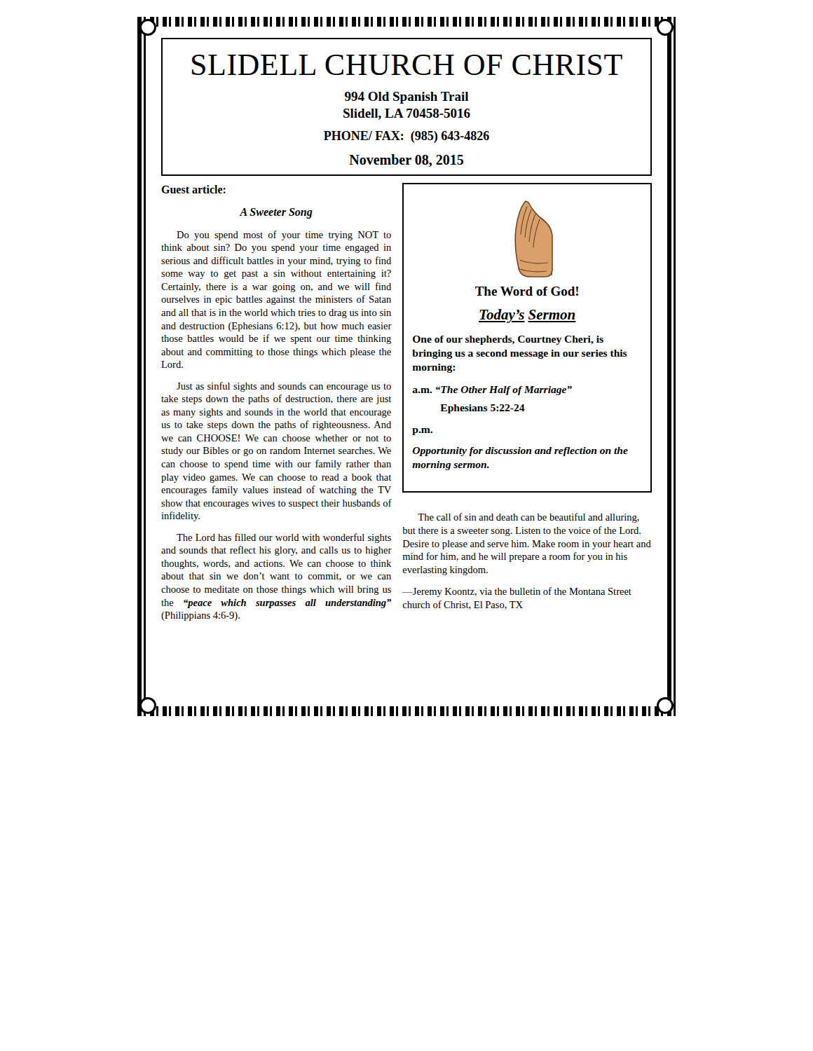SLIDELL CHURCH OF CHRIST
994 Old Spanish Trail
Slidell, LA 70458-5016
PHONE/ FAX: (985) 643-4826
November 08, 2015
Guest article:
A Sweeter Song
Do you spend most of your time trying NOT to think about sin? Do you spend your time engaged in serious and difficult battles in your mind, trying to find some way to get past a sin without entertaining it? Certainly, there is a war going on, and we will find ourselves in epic battles against the ministers of Satan and all that is in the world which tries to drag us into sin and destruction (Ephesians 6:12), but how much easier those battles would be if we spent our time thinking about and committing to those things which please the Lord.
Just as sinful sights and sounds can encourage us to take steps down the paths of destruction, there are just as many sights and sounds in the world that encourage us to take steps down the paths of righteousness. And we can CHOOSE! We can choose whether or not to study our Bibles or go on random Internet searches. We can choose to spend time with our family rather than play video games. We can choose to read a book that encourages family values instead of watching the TV show that encourages wives to suspect their husbands of infidelity.
The Lord has filled our world with wonderful sights and sounds that reflect his glory, and calls us to higher thoughts, words, and actions. We can choose to think about that sin we don’t want to commit, or we can choose to meditate on those things which will bring us the “peace which surpasses all understanding” (Philippians 4:6-9).
The Word of God!
Today’s Sermon
One of our shepherds, Courtney Cheri, is bringing us a second message in our series this morning:
a.m. “The Other Half of Marriage”
Ephesians 5:22-24
p.m.
Opportunity for discussion and reflection on the morning sermon.
The call of sin and death can be beautiful and alluring, but there is a sweeter song. Listen to the voice of the Lord. Desire to please and serve him. Make room in your heart and mind for him, and he will prepare a room for you in his everlasting kingdom.
—Jeremy Koontz, via the bulletin of the Montana Street church of Christ, El Paso, TX